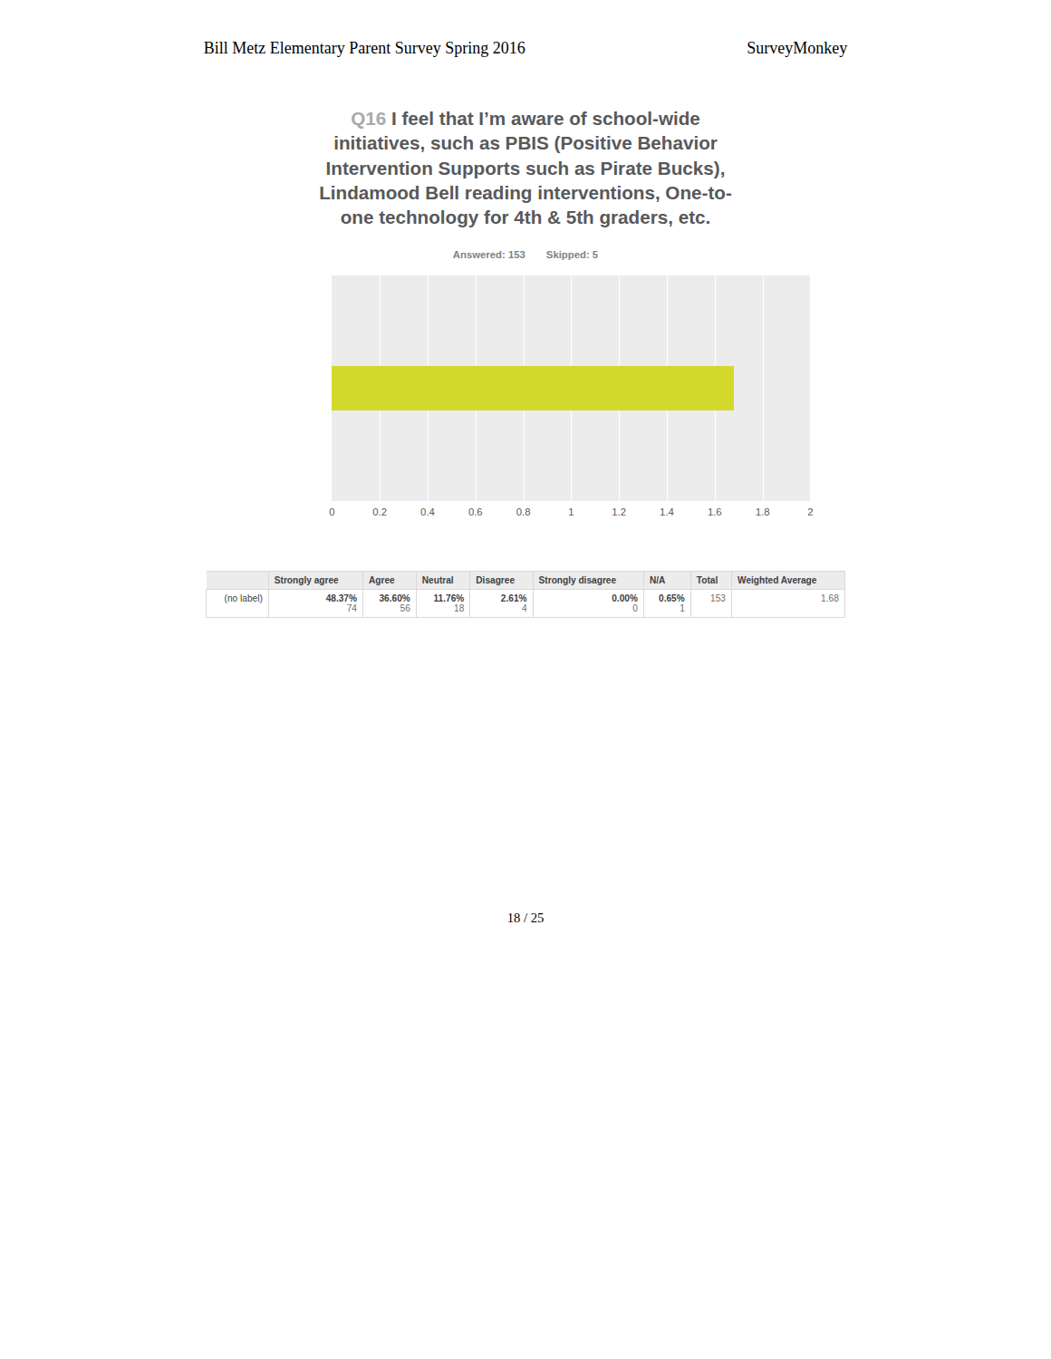Bill Metz Elementary Parent Survey Spring 2016
SurveyMonkey
Q16 I feel that I’m aware of school-wide initiatives, such as PBIS (Positive Behavior Intervention Supports such as Pirate Bucks), Lindamood Bell reading interventions, One-to-one technology for 4th & 5th graders, etc.
Answered: 153 Skipped: 5
(no label)
0 0.2 0.4 0.6 0.8 1 1.2 1.4 1.6 1.8 2
| | Strongly agree | Agree | Neutral | Disagree | Strongly disagree | N/A | Total | Weighted Average |
| --- | --- | --- | --- | --- | --- | --- | --- | --- |
| (no label) | 48.37% 74 | 36.60% 56 | 11.76% 18 | 2.61% 4 | 0.00% 0 | 0.65% 1 | 153 | 1.68 |
18 / 25